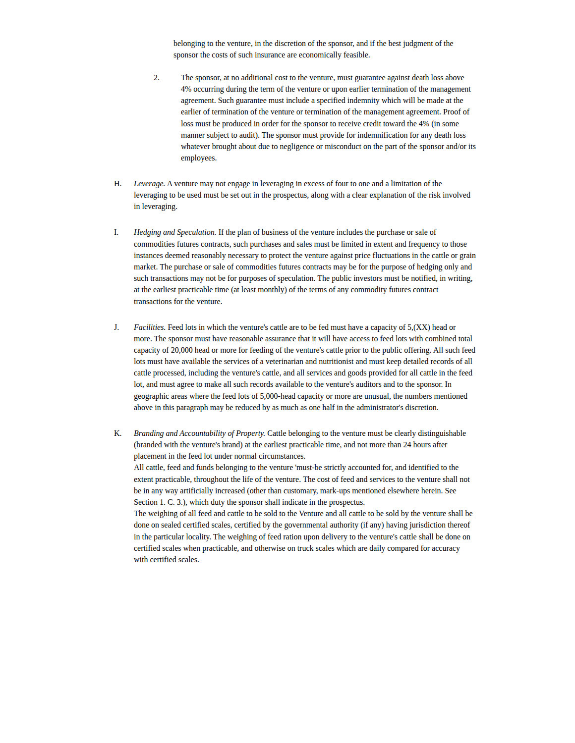belonging to the venture, in the discretion of the sponsor, and if the best judgment of the sponsor the costs of such insurance are economically feasible.
2.
The sponsor, at no additional cost to the venture, must guarantee against death loss above 4% occurring during the term of the venture or upon earlier termination of the management agreement. Such guarantee must include a specified indemnity which will be made at the earlier of termination of the venture or termination of the management agreement. Proof of loss must be produced in order for the sponsor to receive credit toward the 4% (in some manner subject to audit). The sponsor must provide for indemnification for any death loss whatever brought about due to negligence or misconduct on the part of the sponsor and/or its employees.
H.
Leverage. A venture may not engage in leveraging in excess of four to one and a limitation of the leveraging to be used must be set out in the prospectus, along with a clear explanation of the risk involved in leveraging.
I.
Hedging and Speculation. If the plan of business of the venture includes the purchase or sale of commodities futures contracts, such purchases and sales must be limited in extent and frequency to those instances deemed reasonably necessary to protect the venture against price fluctuations in the cattle or grain market. The purchase or sale of commodities futures contracts may be for the purpose of hedging only and such transactions may not be for purposes of speculation. The public investors must be notified, in writing, at the earliest practicable time (at least monthly) of the terms of any commodity futures contract transactions for the venture.
J.
Facilities. Feed lots in which the venture's cattle are to be fed must have a capacity of 5,(XX) head or more. The sponsor must have reasonable assurance that it will have access to feed lots with combined total capacity of 20,000 head or more for feeding of the venture's cattle prior to the public offering. All such feed lots must have available the services of a veterinarian and nutritionist and must keep detailed records of all cattle processed, including the venture's cattle, and all services and goods provided for all cattle in the feed lot, and must agree to make all such records available to the venture's auditors and to the sponsor. In geographic areas where the feed lots of 5,000-head capacity or more are unusual, the numbers mentioned above in this paragraph may be reduced by as much as one half in the administrator's discretion.
K.
Branding and Accountability of Property. Cattle belonging to the venture must be clearly distinguishable (branded with the venture's brand) at the earliest practicable time, and not more than 24 hours after placement in the feed lot under normal circumstances.
All cattle, feed and funds belonging to the venture 'must-be strictly accounted for, and identified to the extent practicable, throughout the life of the venture. The cost of feed and services to the venture shall not be in any way artificially increased (other than customary, mark-ups mentioned elsewhere herein. See Section 1. C. 3.), which duty the sponsor shall indicate in the prospectus.
The weighing of all feed and cattle to be sold to the Venture and all cattle to be sold by the venture shall be done on sealed certified scales, certified by the governmental authority (if any) having jurisdiction thereof in the particular locality. The weighing of feed ration upon delivery to the venture's cattle shall be done on certified scales when practicable, and otherwise on truck scales which are daily compared for accuracy with certified scales.